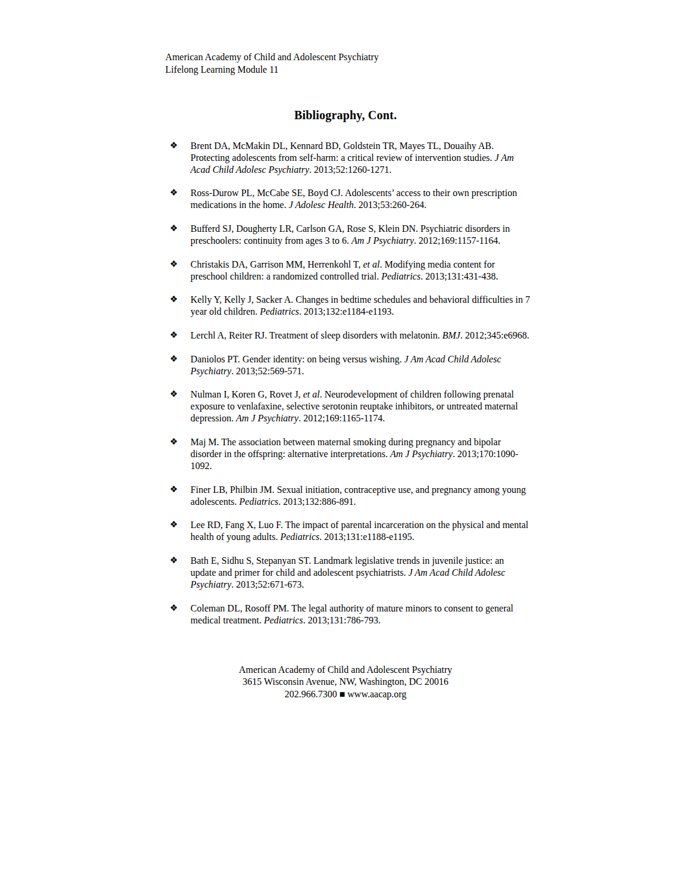American Academy of Child and Adolescent Psychiatry
Lifelong Learning Module 11
Bibliography, Cont.
Brent DA, McMakin DL, Kennard BD, Goldstein TR, Mayes TL, Douaihy AB. Protecting adolescents from self-harm: a critical review of intervention studies. J Am Acad Child Adolesc Psychiatry. 2013;52:1260-1271.
Ross-Durow PL, McCabe SE, Boyd CJ. Adolescents’ access to their own prescription medications in the home. J Adolesc Health. 2013;53:260-264.
Bufferd SJ, Dougherty LR, Carlson GA, Rose S, Klein DN. Psychiatric disorders in preschoolers: continuity from ages 3 to 6. Am J Psychiatry. 2012;169:1157-1164.
Christakis DA, Garrison MM, Herrenkohl T, et al. Modifying media content for preschool children: a randomized controlled trial. Pediatrics. 2013;131:431-438.
Kelly Y, Kelly J, Sacker A. Changes in bedtime schedules and behavioral difficulties in 7 year old children. Pediatrics. 2013;132:e1184-e1193.
Lerchl A, Reiter RJ. Treatment of sleep disorders with melatonin. BMJ. 2012;345:e6968.
Daniolos PT. Gender identity: on being versus wishing. J Am Acad Child Adolesc Psychiatry. 2013;52:569-571.
Nulman I, Koren G, Rovet J, et al. Neurodevelopment of children following prenatal exposure to venlafaxine, selective serotonin reuptake inhibitors, or untreated maternal depression. Am J Psychiatry. 2012;169:1165-1174.
Maj M. The association between maternal smoking during pregnancy and bipolar disorder in the offspring: alternative interpretations. Am J Psychiatry. 2013;170:1090-1092.
Finer LB, Philbin JM. Sexual initiation, contraceptive use, and pregnancy among young adolescents. Pediatrics. 2013;132:886-891.
Lee RD, Fang X, Luo F. The impact of parental incarceration on the physical and mental health of young adults. Pediatrics. 2013;131:e1188-e1195.
Bath E, Sidhu S, Stepanyan ST. Landmark legislative trends in juvenile justice: an update and primer for child and adolescent psychiatrists. J Am Acad Child Adolesc Psychiatry. 2013;52:671-673.
Coleman DL, Rosoff PM. The legal authority of mature minors to consent to general medical treatment. Pediatrics. 2013;131:786-793.
American Academy of Child and Adolescent Psychiatry
3615 Wisconsin Avenue, NW, Washington, DC 20016
202.966.7300 ■ www.aacap.org